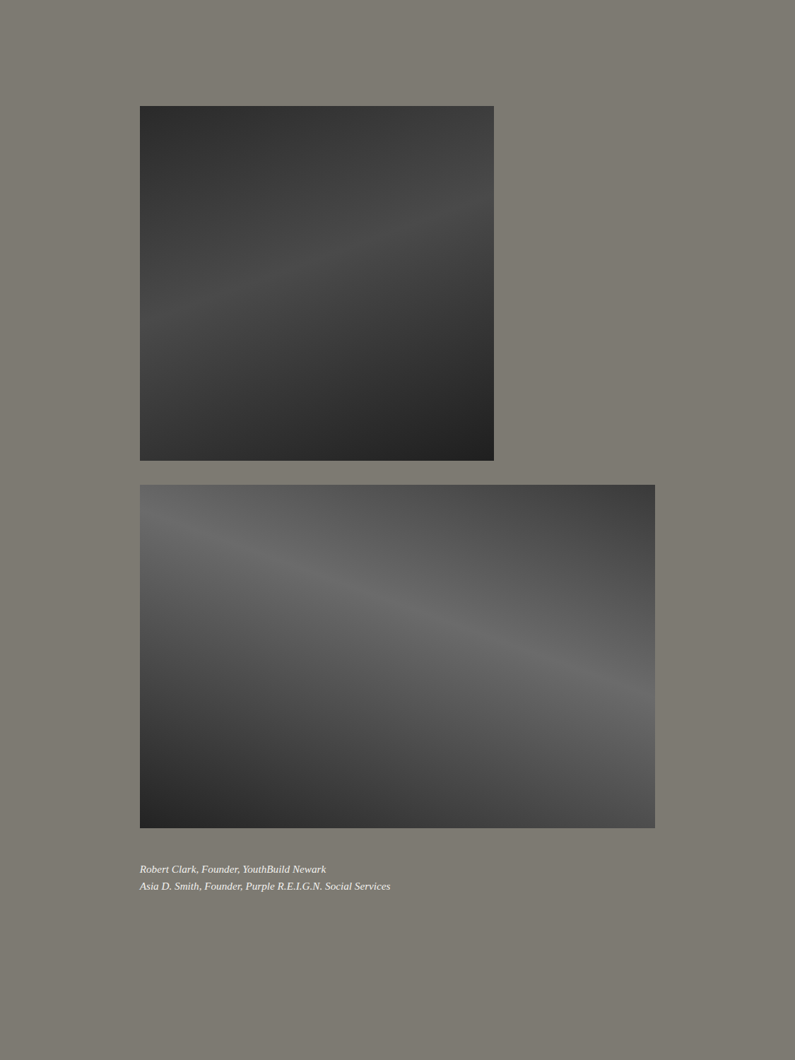Portraits of Robert Clark and Asia D. Smith
Robert Clark, Founder, YouthBuild Newark
Asia D. Smith, Founder, Purple R.E.I.G.N. Social Services